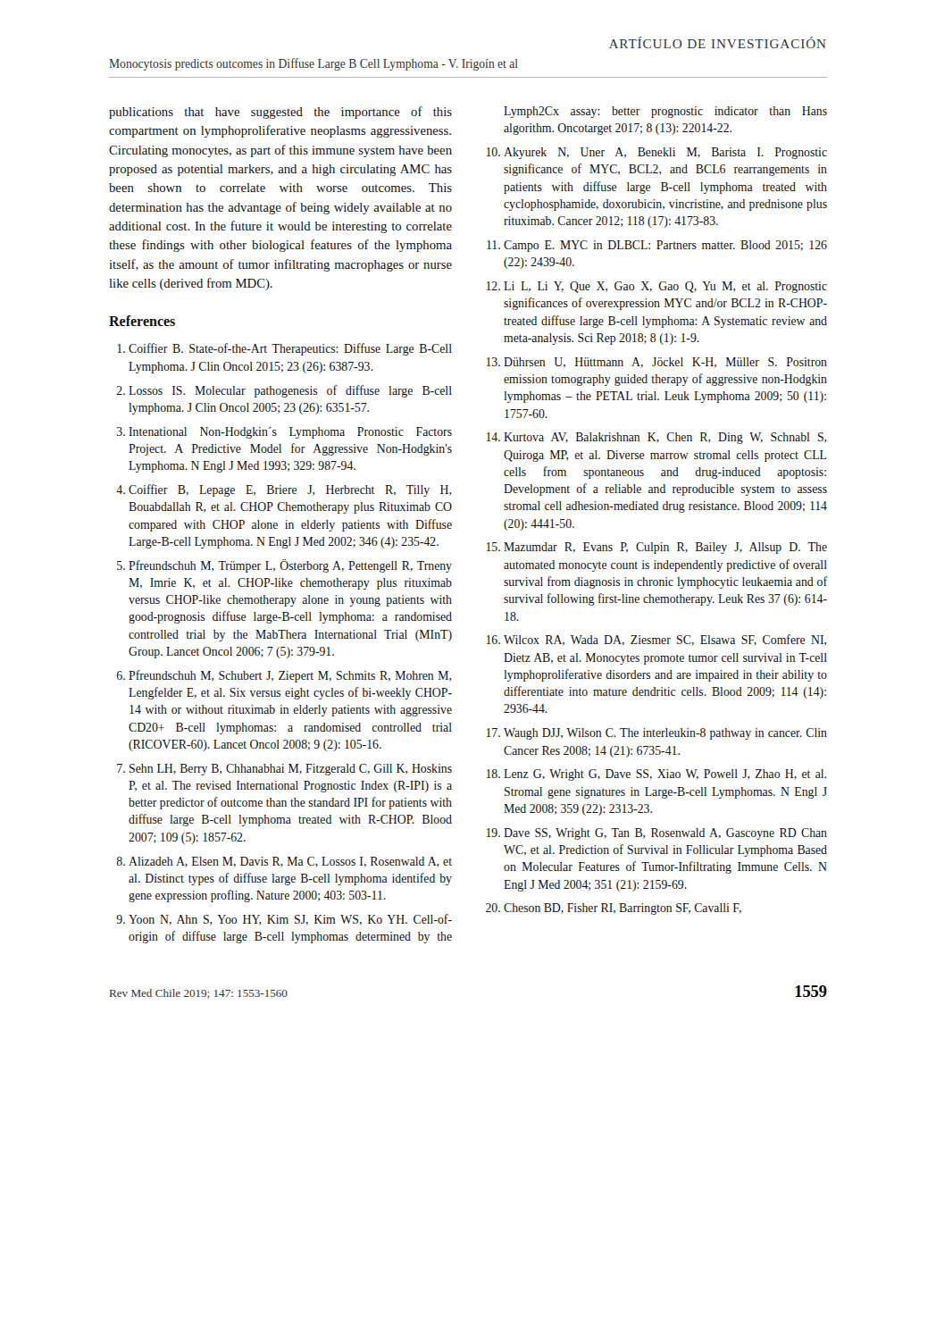ARTÍCULO DE INVESTIGACIÓN
Monocytosis predicts outcomes in Diffuse Large B Cell Lymphoma - V. Irigoín et al
publications that have suggested the importance of this compartment on lymphoproliferative neoplasms aggressiveness. Circulating monocytes, as part of this immune system have been proposed as potential markers, and a high circulating AMC has been shown to correlate with worse outcomes. This determination has the advantage of being widely available at no additional cost. In the future it would be interesting to correlate these findings with other biological features of the lymphoma itself, as the amount of tumor infiltrating macrophages or nurse like cells (derived from MDC).
References
Coiffier B. State-of-the-Art Therapeutics: Diffuse Large B-Cell Lymphoma. J Clin Oncol 2015; 23 (26): 6387-93.
Lossos IS. Molecular pathogenesis of diffuse large B-cell lymphoma. J Clin Oncol 2005; 23 (26): 6351-57.
Intenational Non-Hodgkin´s Lymphoma Pronostic Factors Project. A Predictive Model for Aggressive Non-Hodgkin's Lymphoma. N Engl J Med 1993; 329: 987-94.
Coiffier B, Lepage E, Briere J, Herbrecht R, Tilly H, Bouabdallah R, et al. CHOP Chemotherapy plus Rituximab CO compared with CHOP alone in elderly patients with Diffuse Large-B-cell Lymphoma. N Engl J Med 2002; 346 (4): 235-42.
Pfreundschuh M, Trümper L, Österborg A, Pettengell R, Trneny M, Imrie K, et al. CHOP-like chemotherapy plus rituximab versus CHOP-like chemotherapy alone in young patients with good-prognosis diffuse large-B-cell lymphoma: a randomised controlled trial by the MabThera International Trial (MInT) Group. Lancet Oncol 2006; 7 (5): 379-91.
Pfreundschuh M, Schubert J, Ziepert M, Schmits R, Mohren M, Lengfelder E, et al. Six versus eight cycles of bi-weekly CHOP-14 with or without rituximab in elderly patients with aggressive CD20+ B-cell lymphomas: a randomised controlled trial (RICOVER-60). Lancet Oncol 2008; 9 (2): 105-16.
Sehn LH, Berry B, Chhanabhai M, Fitzgerald C, Gill K, Hoskins P, et al. The revised International Prognostic Index (R-IPI) is a better predictor of outcome than the standard IPI for patients with diffuse large B-cell lymphoma treated with R-CHOP. Blood 2007; 109 (5): 1857-62.
Alizadeh A, Elsen M, Davis R, Ma C, Lossos I, Rosenwald A, et al. Distinct types of diffuse large B-cell lymphoma identifed by gene expression profling. Nature 2000; 403: 503-11.
Yoon N, Ahn S, Yoo HY, Kim SJ, Kim WS, Ko YH. Cell-of-origin of diffuse large B-cell lymphomas determined by the Lymph2Cx assay: better prognostic indicator than Hans algorithm. Oncotarget 2017; 8 (13): 22014-22.
Akyurek N, Uner A, Benekli M, Barista I. Prognostic significance of MYC, BCL2, and BCL6 rearrangements in patients with diffuse large B-cell lymphoma treated with cyclophosphamide, doxorubicin, vincristine, and prednisone plus rituximab. Cancer 2012; 118 (17): 4173-83.
Campo E. MYC in DLBCL: Partners matter. Blood 2015; 126 (22): 2439-40.
Li L, Li Y, Que X, Gao X, Gao Q, Yu M, et al. Prognostic significances of overexpression MYC and/or BCL2 in R-CHOP-treated diffuse large B-cell lymphoma: A Systematic review and meta-analysis. Sci Rep 2018; 8 (1): 1-9.
Dührsen U, Hüttmann A, Jöckel K-H, Müller S. Positron emission tomography guided therapy of aggressive non-Hodgkin lymphomas – the PETAL trial. Leuk Lymphoma 2009; 50 (11): 1757-60.
Kurtova AV, Balakrishnan K, Chen R, Ding W, Schnabl S, Quiroga MP, et al. Diverse marrow stromal cells protect CLL cells from spontaneous and drug-induced apoptosis: Development of a reliable and reproducible system to assess stromal cell adhesion-mediated drug resistance. Blood 2009; 114 (20): 4441-50.
Mazumdar R, Evans P, Culpin R, Bailey J, Allsup D. The automated monocyte count is independently predictive of overall survival from diagnosis in chronic lymphocytic leukaemia and of survival following first-line chemotherapy. Leuk Res 37 (6): 614-18.
Wilcox RA, Wada DA, Ziesmer SC, Elsawa SF, Comfere NI, Dietz AB, et al. Monocytes promote tumor cell survival in T-cell lymphoproliferative disorders and are impaired in their ability to differentiate into mature dendritic cells. Blood 2009; 114 (14): 2936-44.
Waugh DJJ, Wilson C. The interleukin-8 pathway in cancer. Clin Cancer Res 2008; 14 (21): 6735-41.
Lenz G, Wright G, Dave SS, Xiao W, Powell J, Zhao H, et al. Stromal gene signatures in Large-B-cell Lymphomas. N Engl J Med 2008; 359 (22): 2313-23.
Dave SS, Wright G, Tan B, Rosenwald A, Gascoyne RD Chan WC, et al. Prediction of Survival in Follicular Lymphoma Based on Molecular Features of Tumor-Infiltrating Immune Cells. N Engl J Med 2004; 351 (21): 2159-69.
Cheson BD, Fisher RI, Barrington SF, Cavalli F,
Rev Med Chile 2019; 147: 1553-1560
1559